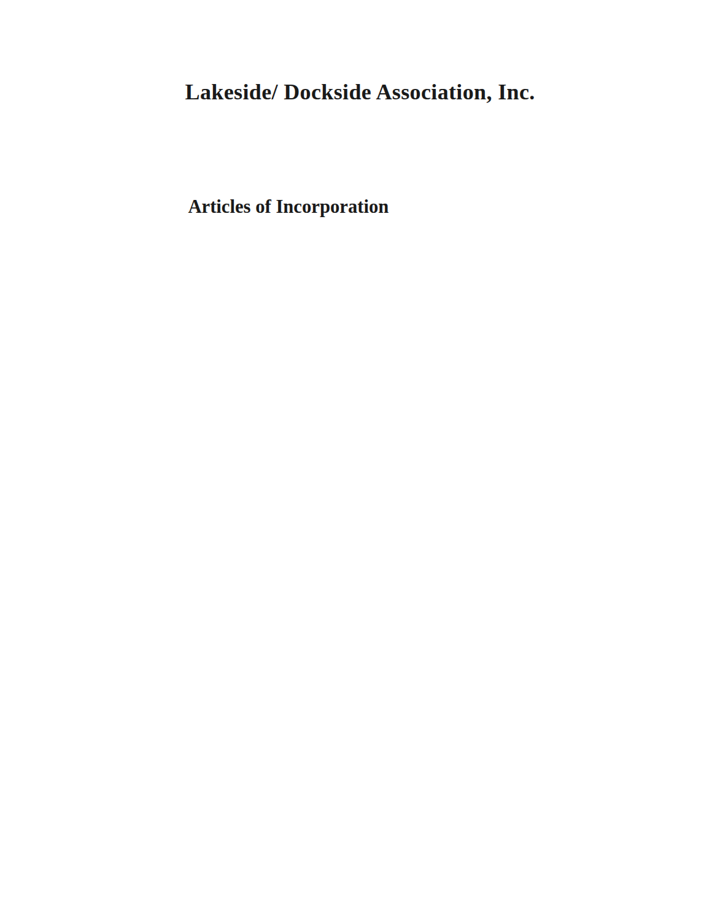Lakeside/ Dockside Association, Inc.
Articles of Incorporation